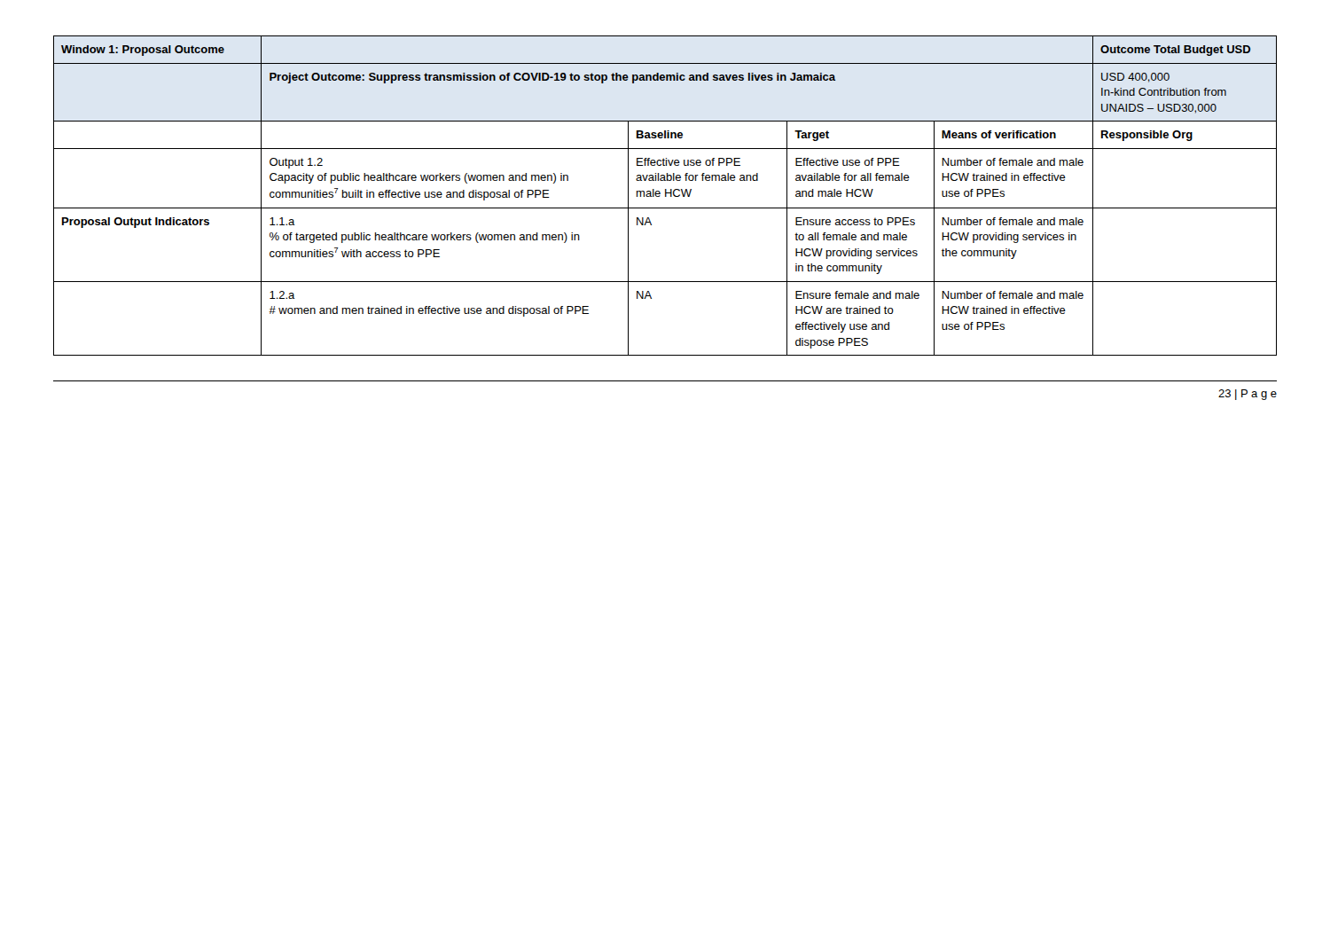| Window 1: Proposal Outcome | | Outcome Total Budget USD |
| | Project Outcome: Suppress transmission of COVID-19 to stop the pandemic and saves lives in Jamaica | USD 400,000 In-kind Contribution from UNAIDS – USD30,000 |
| | | Baseline | Target | Means of verification | Responsible Org |
| | Output 1.2 Capacity of public healthcare workers (women and men) in communities 7 built in effective use and disposal of PPE | Effective use of PPE available for female and male HCW | Effective use of PPE available for all female and male HCW | Number of female and male HCW trained in effective use of PPEs | |
| Proposal Output Indicators | 1.1.a % of targeted public healthcare workers (women and men) in communities 7 with access to PPE | NA | Ensure access to PPEs to all female and male HCW providing services in the community | Number of female and male HCW providing services in the community | |
| | 1.2.a # women and men trained in effective use and disposal of PPE | NA | Ensure female and male HCW are trained to effectively use and dispose PPES | Number of female and male HCW trained in effective use of PPEs | |
23 | P a g e